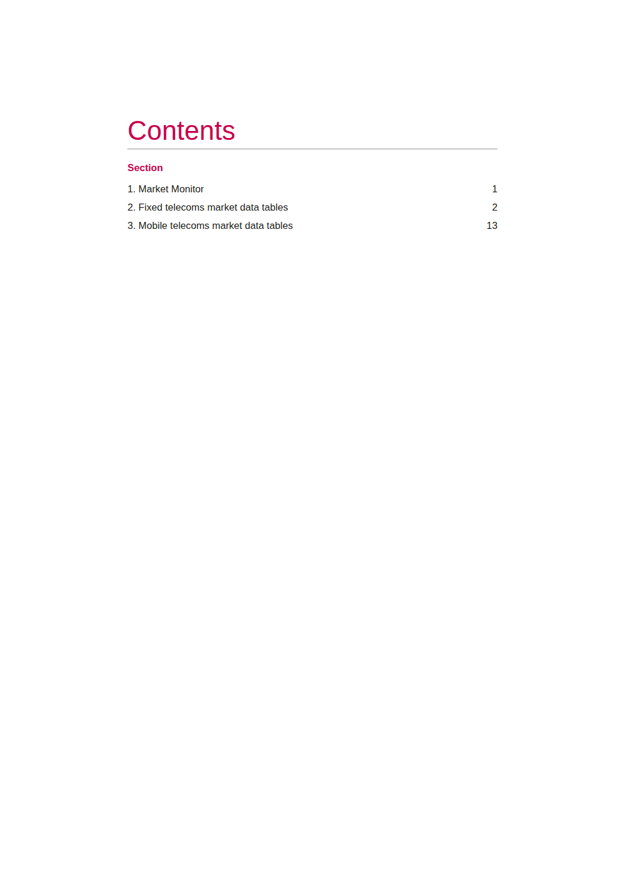Contents
Section
1. Market Monitor 1
2. Fixed telecoms market data tables 2
3. Mobile telecoms market data tables 13